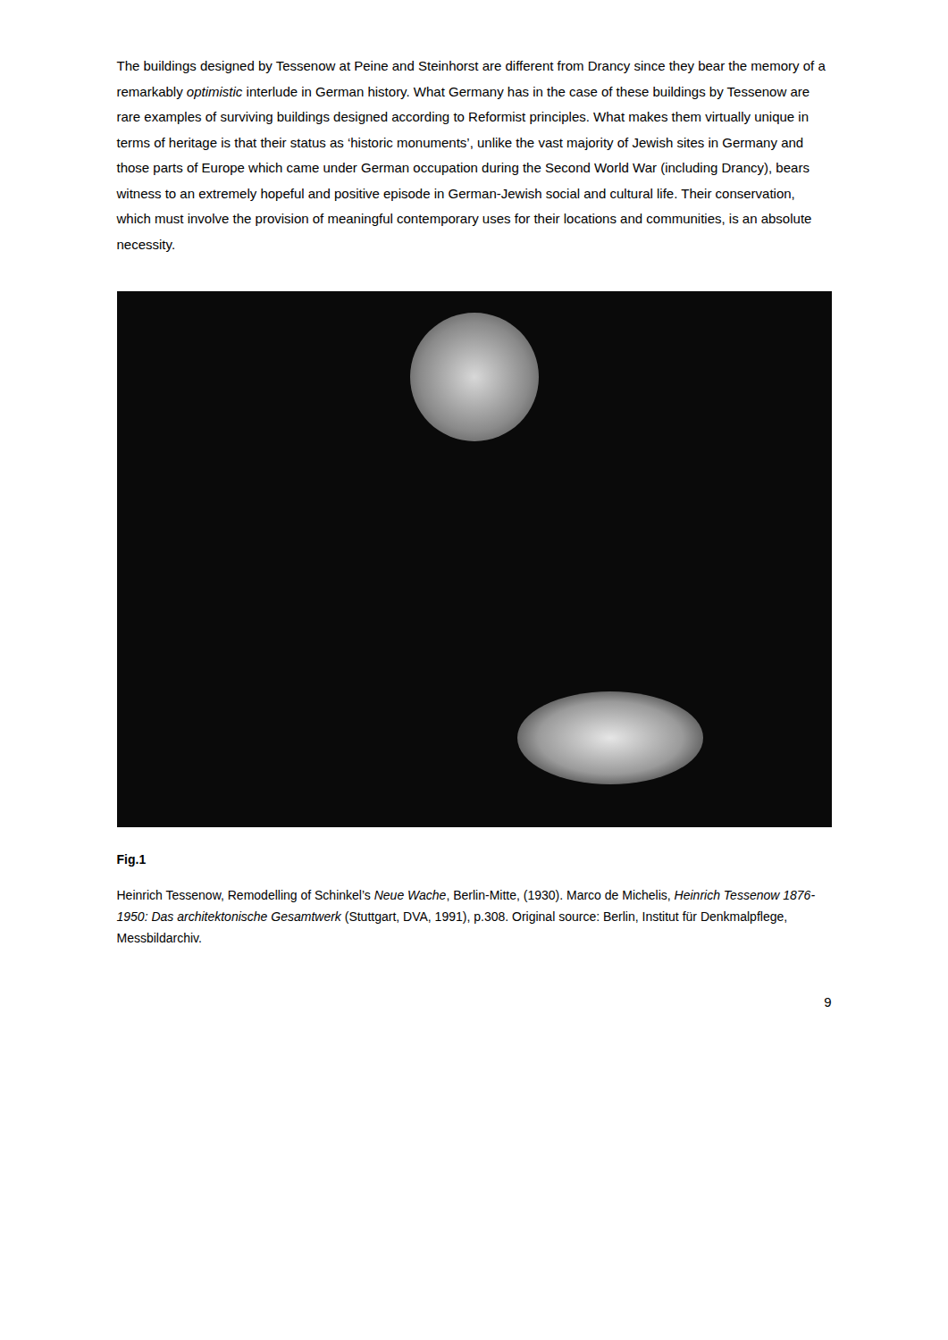The buildings designed by Tessenow at Peine and Steinhorst are different from Drancy since they bear the memory of a remarkably optimistic interlude in German history. What Germany has in the case of these buildings by Tessenow are rare examples of surviving buildings designed according to Reformist principles. What makes them virtually unique in terms of heritage is that their status as ‘historic monuments’, unlike the vast majority of Jewish sites in Germany and those parts of Europe which came under German occupation during the Second World War (including Drancy), bears witness to an extremely hopeful and positive episode in German-Jewish social and cultural life. Their conservation, which must involve the provision of meaningful contemporary uses for their locations and communities, is an absolute necessity.
Fig.1 Heinrich Tessenow, Remodelling of Schinkel’s Neue Wache, Berlin-Mitte, (1930). Marco de Michelis, Heinrich Tessenow 1876-1950: Das architektonische Gesamtwerk (Stuttgart, DVA, 1991), p.308. Original source: Berlin, Institut für Denkmalpflege, Messbildarchiv.
9